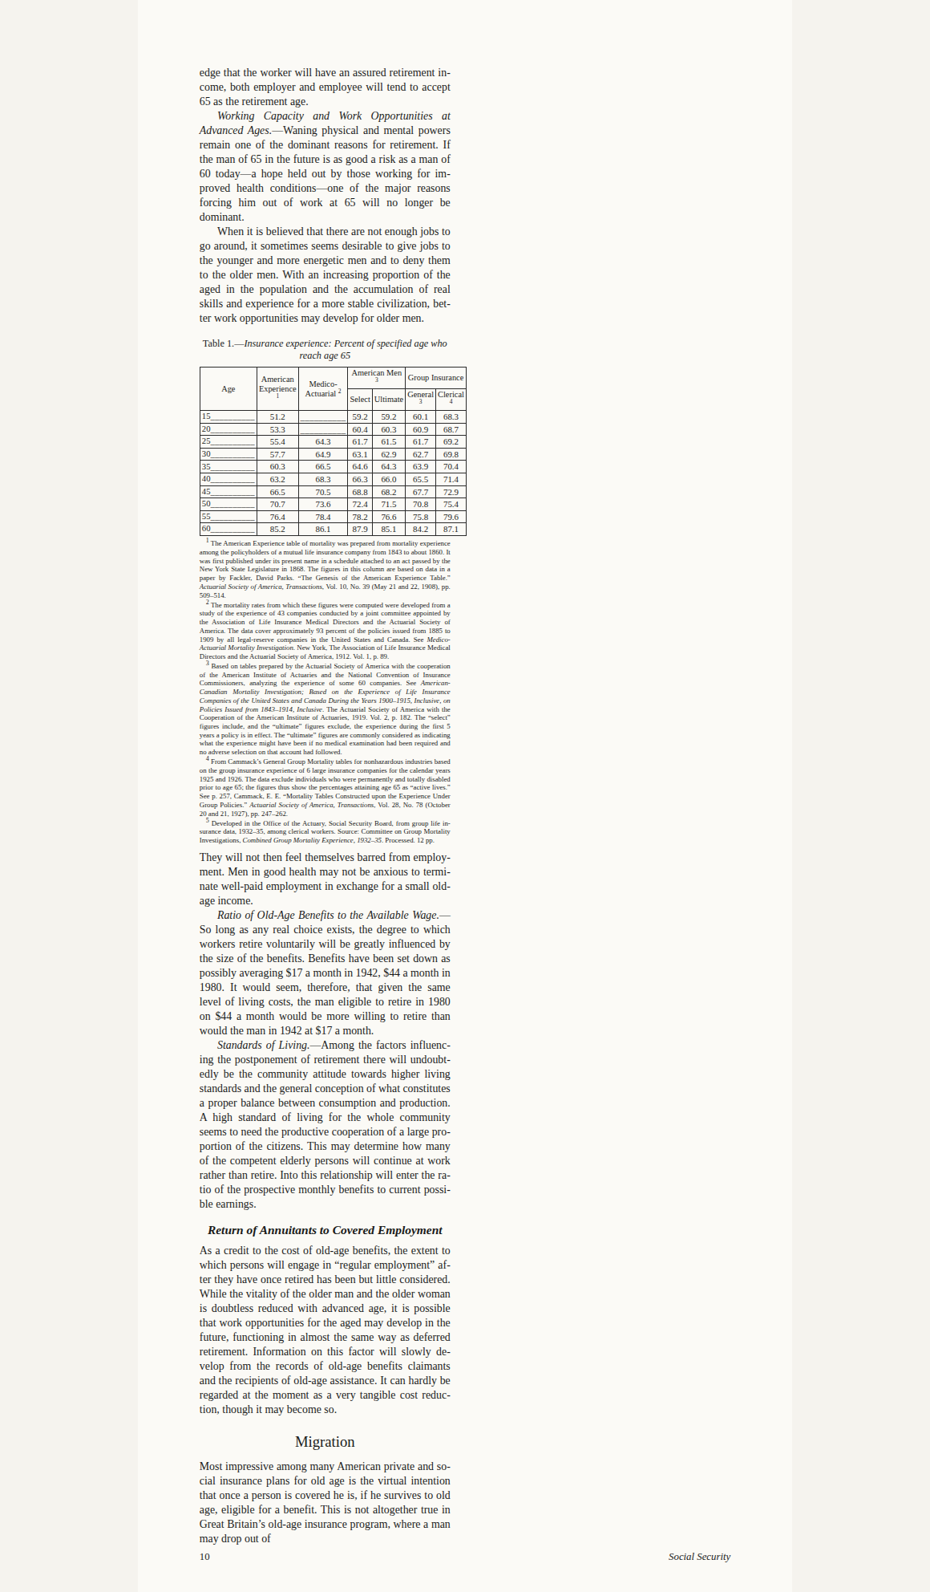edge that the worker will have an assured retirement income, both employer and employee will tend to accept 65 as the retirement age.
Working Capacity and Work Opportunities at Advanced Ages.—Waning physical and mental powers remain one of the dominant reasons for retirement. If the man of 65 in the future is as good a risk as a man of 60 today—a hope held out by those working for improved health conditions—one of the major reasons forcing him out of work at 65 will no longer be dominant.
When it is believed that there are not enough jobs to go around, it sometimes seems desirable to give jobs to the younger and more energetic men and to deny them to the older men. With an increasing proportion of the aged in the population and the accumulation of real skills and experience for a more stable civilization, better work opportunities may develop for older men.
Table 1.—Insurance experience: Percent of specified age who reach age 65
| Age | American Experience 1 | Medico-Actuarial 2 | American Men 3 | Group Insurance |
| --- | --- | --- | --- | --- |
| Select | Ultimate | General 3 | Clerical 4 |
| 15 __________ | 51.2 | __________ | 59.2 | 59.2 | 60.1 | 68.3 |
| 20 __________ | 53.3 | __________ | 60.4 | 60.3 | 60.9 | 68.7 |
| 25 __________ | 55.4 | 64.3 | 61.7 | 61.5 | 61.7 | 69.2 |
| 30 __________ | 57.7 | 64.9 | 63.1 | 62.9 | 62.7 | 69.8 |
| 35 __________ | 60.3 | 66.5 | 64.6 | 64.3 | 63.9 | 70.4 |
| 40 __________ | 63.2 | 68.3 | 66.3 | 66.0 | 65.5 | 71.4 |
| 45 __________ | 66.5 | 70.5 | 68.8 | 68.2 | 67.7 | 72.9 |
| 50 __________ | 70.7 | 73.6 | 72.4 | 71.5 | 70.8 | 75.4 |
| 55 __________ | 76.4 | 78.4 | 78.2 | 76.6 | 75.8 | 79.6 |
| 60 __________ | 85.2 | 86.1 | 87.9 | 85.1 | 84.2 | 87.1 |
1 The American Experience table of mortality was prepared from mortality experience among the policyholders of a mutual life insurance company from 1843 to about 1860. It was first published under its present name in a schedule attached to an act passed by the New York State Legislature in 1868. The figures in this column are based on data in a paper by Fackler, David Parks. “The Genesis of the American Experience Table.” Actuarial Society of America, Transactions, Vol. 10, No. 39 (May 21 and 22, 1908), pp. 509–514.
2 The mortality rates from which these figures were computed were developed from a study of the experience of 43 companies conducted by a joint committee appointed by the Association of Life Insurance Medical Directors and the Actuarial Society of America. The data cover approximately 93 percent of the policies issued from 1885 to 1909 by all legal-reserve companies in the United States and Canada. See Medico-Actuarial Mortality Investigation. New York, The Association of Life Insurance Medical Directors and the Actuarial Society of America, 1912. Vol. 1, p. 89.
3 Based on tables prepared by the Actuarial Society of America with the cooperation of the American Institute of Actuaries and the National Convention of Insurance Commissioners, analyzing the experience of some 60 companies. See American-Canadian Mortality Investigation; Based on the Experience of Life Insurance Companies of the United States and Canada During the Years 1900–1915, Inclusive, on Policies Issued from 1843–1914, Inclusive. The Actuarial Society of America with the Cooperation of the American Institute of Actuaries, 1919. Vol. 2, p. 182. The “select” figures include, and the “ultimate” figures exclude, the experience during the first 5 years a policy is in effect. The “ultimate” figures are commonly considered as indicating what the experience might have been if no medical examination had been required and no adverse selection on that account had followed.
4 From Cammack’s General Group Mortality tables for nonhazardous industries based on the group insurance experience of 6 large insurance companies for the calendar years 1925 and 1926. The data exclude individuals who were permanently and totally disabled prior to age 65; the figures thus show the percentages attaining age 65 as “active lives.” See p. 257, Cammack, E. E. “Mortality Tables Constructed upon the Experience Under Group Policies.” Actuarial Society of America, Transactions, Vol. 28, No. 78 (October 20 and 21, 1927), pp. 247–262.
5 Developed in the Office of the Actuary, Social Security Board, from group life insurance data, 1932–35, among clerical workers. Source: Committee on Group Mortality Investigations, Combined Group Mortality Experience, 1932–35. Processed. 12 pp.
They will not then feel themselves barred from employment. Men in good health may not be anxious to terminate well-paid employment in exchange for a small old-age income.
Ratio of Old-Age Benefits to the Available Wage.—So long as any real choice exists, the degree to which workers retire voluntarily will be greatly influenced by the size of the benefits. Benefits have been set down as possibly averaging $17 a month in 1942, $44 a month in 1980. It would seem, therefore, that given the same level of living costs, the man eligible to retire in 1980 on $44 a month would be more willing to retire than would the man in 1942 at $17 a month.
Standards of Living.—Among the factors influencing the postponement of retirement there will undoubtedly be the community attitude towards higher living standards and the general conception of what constitutes a proper balance between consumption and production. A high standard of living for the whole community seems to need the productive cooperation of a large proportion of the citizens. This may determine how many of the competent elderly persons will continue at work rather than retire. Into this relationship will enter the ratio of the prospective monthly benefits to current possible earnings.
Return of Annuitants to Covered Employment
As a credit to the cost of old-age benefits, the extent to which persons will engage in “regular employment” after they have once retired has been but little considered. While the vitality of the older man and the older woman is doubtless reduced with advanced age, it is possible that work opportunities for the aged may develop in the future, functioning in almost the same way as deferred retirement. Information on this factor will slowly develop from the records of old-age benefits claimants and the recipients of old-age assistance. It can hardly be regarded at the moment as a very tangible cost reduction, though it may become so.
Migration
Most impressive among many American private and social insurance plans for old age is the virtual intention that once a person is covered he is, if he survives to old age, eligible for a benefit. This is not altogether true in Great Britain’s old-age insurance program, where a man may drop out of
10 Social Security